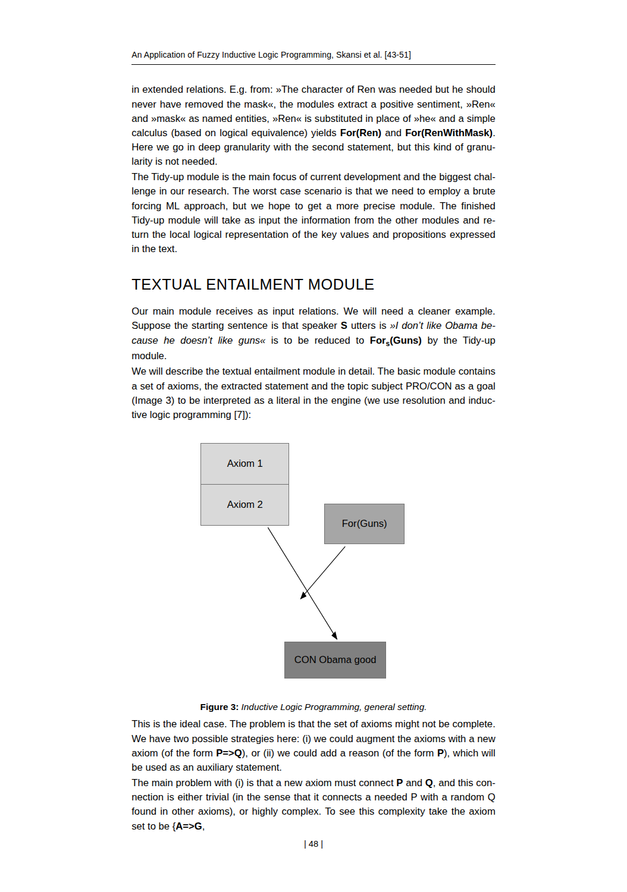An Application of Fuzzy Inductive Logic Programming, Skansi et al. [43-51]
in extended relations. E.g. from: »The character of Ren was needed but he should never have removed the mask«, the modules extract a positive sentiment, »Ren« and »mask« as named entities, »Ren« is substituted in place of »he« and a simple calculus (based on logical equivalence) yields For(Ren) and For(RenWithMask). Here we go in deep granularity with the second statement, but this kind of granularity is not needed.
The Tidy-up module is the main focus of current development and the biggest challenge in our research. The worst case scenario is that we need to employ a brute forcing ML approach, but we hope to get a more precise module. The finished Tidy-up module will take as input the information from the other modules and return the local logical representation of the key values and propositions expressed in the text.
Textual Entailment Module
Our main module receives as input relations. We will need a cleaner example. Suppose the starting sentence is that speaker S utters is »I don’t like Obama because he doesn’t like guns« is to be reduced to Fors(Guns) by the Tidy-up module.
We will describe the textual entailment module in detail. The basic module contains a set of axioms, the extracted statement and the topic subject PRO/CON as a goal (Image 3) to be interpreted as a literal in the engine (we use resolution and inductive logic programming [7]):
Axiom 1
Axiom 2
For(Guns)
CON Obama good
Figure 3: Inductive Logic Programming, general setting.
This is the ideal case. The problem is that the set of axioms might not be complete. We have two possible strategies here: (i) we could augment the axioms with a new axiom (of the form P=>Q), or (ii) we could add a reason (of the form P), which will be used as an auxiliary statement.
The main problem with (i) is that a new axiom must connect P and Q, and this connection is either trivial (in the sense that it connects a needed P with a random Q found in other axioms), or highly complex. To see this complexity take the axiom set to be {A=>G,
| 48 |